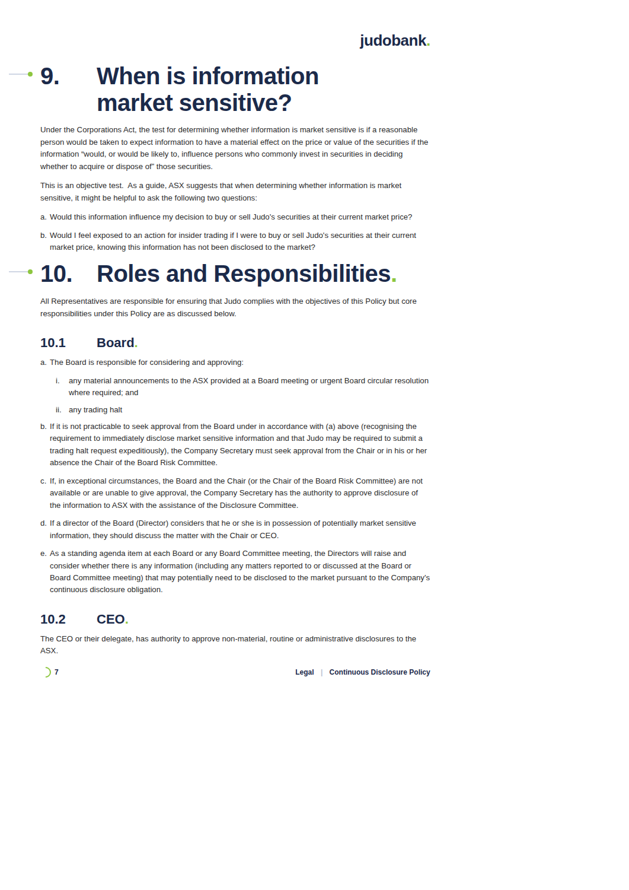judobank.
9. When is information
market sensitive?
Under the Corporations Act, the test for determining whether information is market sensitive is if a reasonable person would be taken to expect information to have a material effect on the price or value of the securities if the information “would, or would be likely to, influence persons who commonly invest in securities in deciding whether to acquire or dispose of” those securities.
This is an objective test. As a guide, ASX suggests that when determining whether information is market sensitive, it might be helpful to ask the following two questions:
a.
Would this information influence my decision to buy or sell Judo's securities at their current market price?
b.
Would I feel exposed to an action for insider trading if I were to buy or sell Judo's securities at their current market price, knowing this information has not been disclosed to the market?
10. Roles and Responsibilities.
All Representatives are responsible for ensuring that Judo complies with the objectives of this Policy but core responsibilities under this Policy are as discussed below.
10.1 Board.
a.
The Board is responsible for considering and approving:
i.
any material announcements to the ASX provided at a Board meeting or urgent Board circular resolution where required; and
ii.
any trading halt
b.
If it is not practicable to seek approval from the Board under in accordance with (a) above (recognising the requirement to immediately disclose market sensitive information and that Judo may be required to submit a trading halt request expeditiously), the Company Secretary must seek approval from the Chair or in his or her absence the Chair of the Board Risk Committee.
c.
If, in exceptional circumstances, the Board and the Chair (or the Chair of the Board Risk Committee) are not available or are unable to give approval, the Company Secretary has the authority to approve disclosure of the information to ASX with the assistance of the Disclosure Committee.
d.
If a director of the Board (Director) considers that he or she is in possession of potentially market sensitive information, they should discuss the matter with the Chair or CEO.
e.
As a standing agenda item at each Board or any Board Committee meeting, the Directors will raise and consider whether there is any information (including any matters reported to or discussed at the Board or Board Committee meeting) that may potentially need to be disclosed to the market pursuant to the Company's continuous disclosure obligation.
10.2 CEO.
The CEO or their delegate, has authority to approve non-material, routine or administrative disclosures to the ASX.
7 Legal | Continuous Disclosure Policy